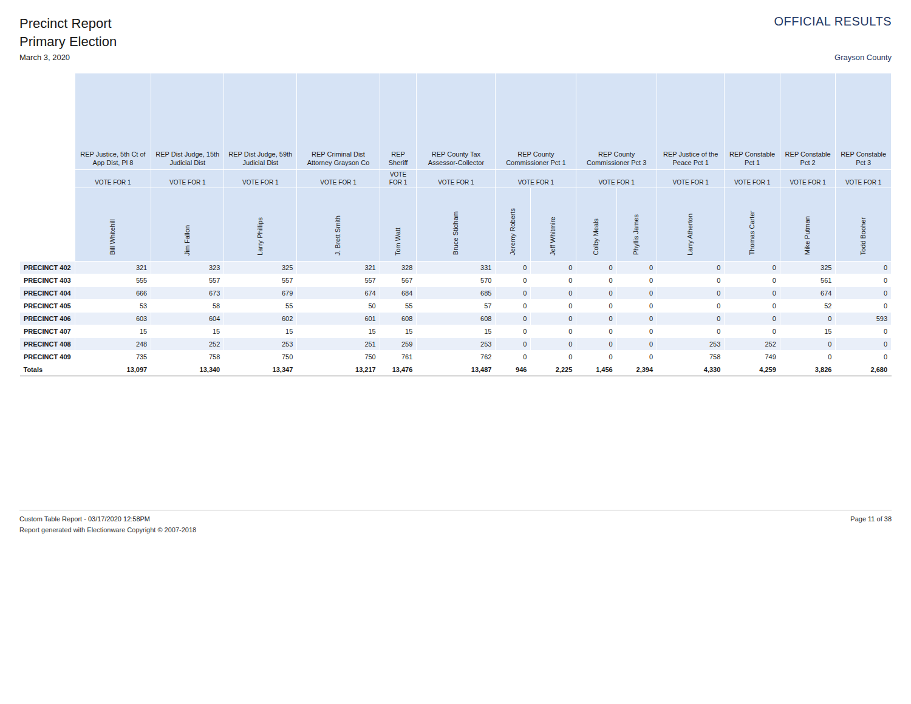Precinct Report
Primary Election
March 3, 2020
OFFICIAL RESULTS
Grayson County
| | REP Justice, 5th Ct of App Dist, Pl 8 | REP Dist Judge, 15th Judicial Dist | REP Dist Judge, 59th Judicial Dist | REP Criminal Dist Attorney Grayson Co | REP Sheriff | REP County Tax Assessor-Collector | REP County Commissioner Pct 1 | REP County Commissioner Pct 3 | REP Justice of the Peace Pct 1 | REP Constable Pct 1 | REP Constable Pct 2 | REP Constable Pct 3 |
| --- | --- | --- | --- | --- | --- | --- | --- | --- | --- | --- | --- | --- |
| | VOTE FOR 1 | VOTE FOR 1 | VOTE FOR 1 | VOTE FOR 1 | VOTE FOR 1 | VOTE FOR 1 | VOTE FOR 1 | VOTE FOR 1 | VOTE FOR 1 | VOTE FOR 1 | VOTE FOR 1 | VOTE FOR 1 |
| | Bill Whitehill | Jim Fallon | Larry Phillips | J. Brett Smith | Tom Watt | Bruce Stidham | Jeremy Roberts | Jeff Whitmire | Colby Meals | Phyllis James | Larry Atherton | Thomas Carter | Mike Putman | Todd Booher |
| PRECINCT 402 | 321 | 323 | 325 | 321 | 328 | 331 | 0 | 0 | 0 | 0 | 0 | 0 | 325 | 0 |
| PRECINCT 403 | 555 | 557 | 557 | 557 | 567 | 570 | 0 | 0 | 0 | 0 | 0 | 0 | 561 | 0 |
| PRECINCT 404 | 666 | 673 | 679 | 674 | 684 | 685 | 0 | 0 | 0 | 0 | 0 | 0 | 674 | 0 |
| PRECINCT 405 | 53 | 58 | 55 | 50 | 55 | 57 | 0 | 0 | 0 | 0 | 0 | 0 | 52 | 0 |
| PRECINCT 406 | 603 | 604 | 602 | 601 | 608 | 608 | 0 | 0 | 0 | 0 | 0 | 0 | 0 | 593 |
| PRECINCT 407 | 15 | 15 | 15 | 15 | 15 | 15 | 0 | 0 | 0 | 0 | 0 | 0 | 15 | 0 |
| PRECINCT 408 | 248 | 252 | 253 | 251 | 259 | 253 | 0 | 0 | 0 | 0 | 253 | 252 | 0 | 0 |
| PRECINCT 409 | 735 | 758 | 750 | 750 | 761 | 762 | 0 | 0 | 0 | 0 | 758 | 749 | 0 | 0 |
| Totals | 13,097 | 13,340 | 13,347 | 13,217 | 13,476 | 13,487 | 946 | 2,225 | 1,456 | 2,394 | 4,330 | 4,259 | 3,826 | 2,680 |
Custom Table Report - 03/17/2020 12:58PM
Page 11 of 38
Report generated with Electionware Copyright © 2007-2018